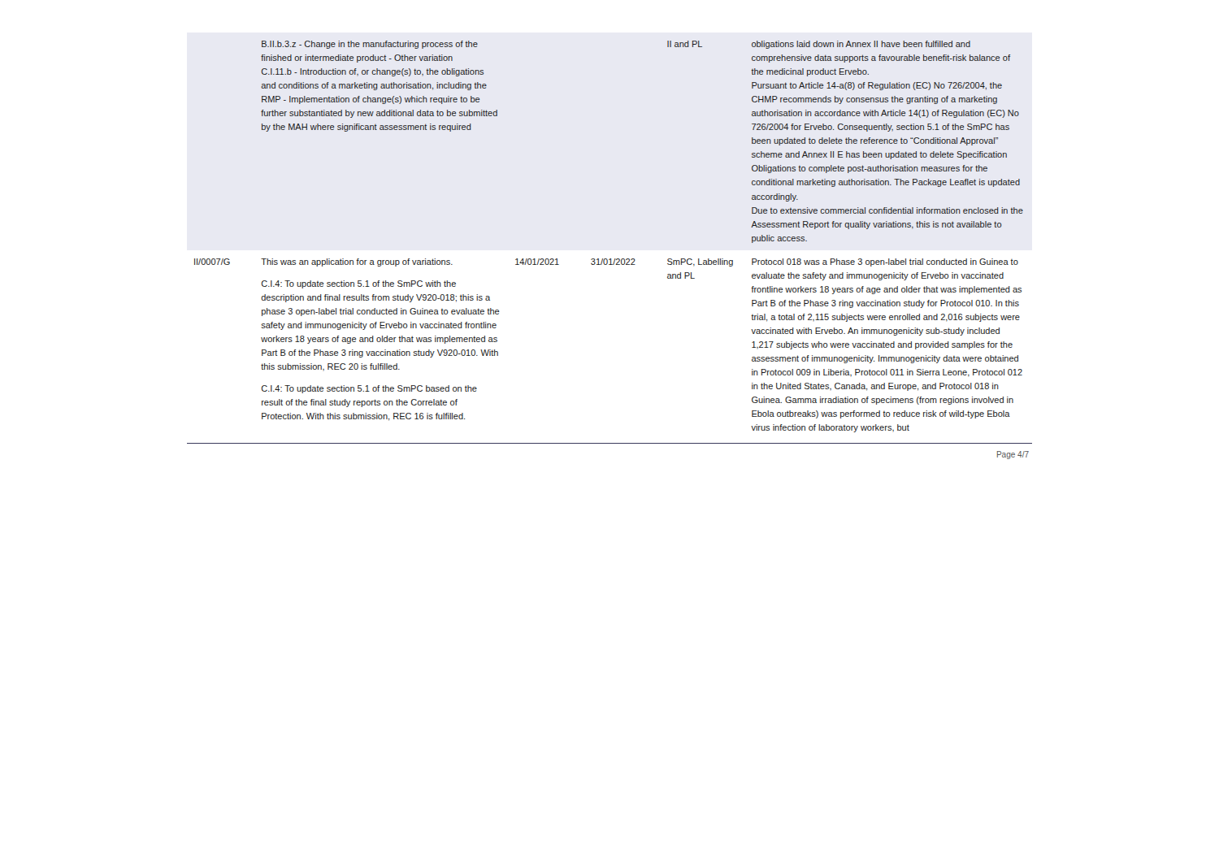| | B.II.b.3.z - Change in the manufacturing process of the finished or intermediate product - Other variation C.I.11.b - Introduction of, or change(s) to, the obligations and conditions of a marketing authorisation, including the RMP - Implementation of change(s) which require to be further substantiated by new additional data to be submitted by the MAH where significant assessment is required | | | II and PL | obligations laid down in Annex II have been fulfilled and comprehensive data supports a favourable benefit-risk balance of the medicinal product Ervebo. Pursuant to Article 14-a(8) of Regulation (EC) No 726/2004, the CHMP recommends by consensus the granting of a marketing authorisation in accordance with Article 14(1) of Regulation (EC) No 726/2004 for Ervebo. Consequently, section 5.1 of the SmPC has been updated to delete the reference to “Conditional Approval” scheme and Annex II E has been updated to delete Specification Obligations to complete post-authorisation measures for the conditional marketing authorisation. The Package Leaflet is updated accordingly. Due to extensive commercial confidential information enclosed in the Assessment Report for quality variations, this is not available to public access. |
| II/0007/G | This was an application for a group of variations. C.I.4: To update section 5.1 of the SmPC with the description and final results from study V920-018; this is a phase 3 open-label trial conducted in Guinea to evaluate the safety and immunogenicity of Ervebo in vaccinated frontline workers 18 years of age and older that was implemented as Part B of the Phase 3 ring vaccination study V920-010. With this submission, REC 20 is fulfilled. C.I.4: To update section 5.1 of the SmPC based on the result of the final study reports on the Correlate of Protection. With this submission, REC 16 is fulfilled. | 14/01/2021 | 31/01/2022 | SmPC, Labelling and PL | Protocol 018 was a Phase 3 open-label trial conducted in Guinea to evaluate the safety and immunogenicity of Ervebo in vaccinated frontline workers 18 years of age and older that was implemented as Part B of the Phase 3 ring vaccination study for Protocol 010. In this trial, a total of 2,115 subjects were enrolled and 2,016 subjects were vaccinated with Ervebo. An immunogenicity sub-study included 1,217 subjects who were vaccinated and provided samples for the assessment of immunogenicity. Immunogenicity data were obtained in Protocol 009 in Liberia, Protocol 011 in Sierra Leone, Protocol 012 in the United States, Canada, and Europe, and Protocol 018 in Guinea. Gamma irradiation of specimens (from regions involved in Ebola outbreaks) was performed to reduce risk of wild-type Ebola virus infection of laboratory workers, but |
Page 4/7